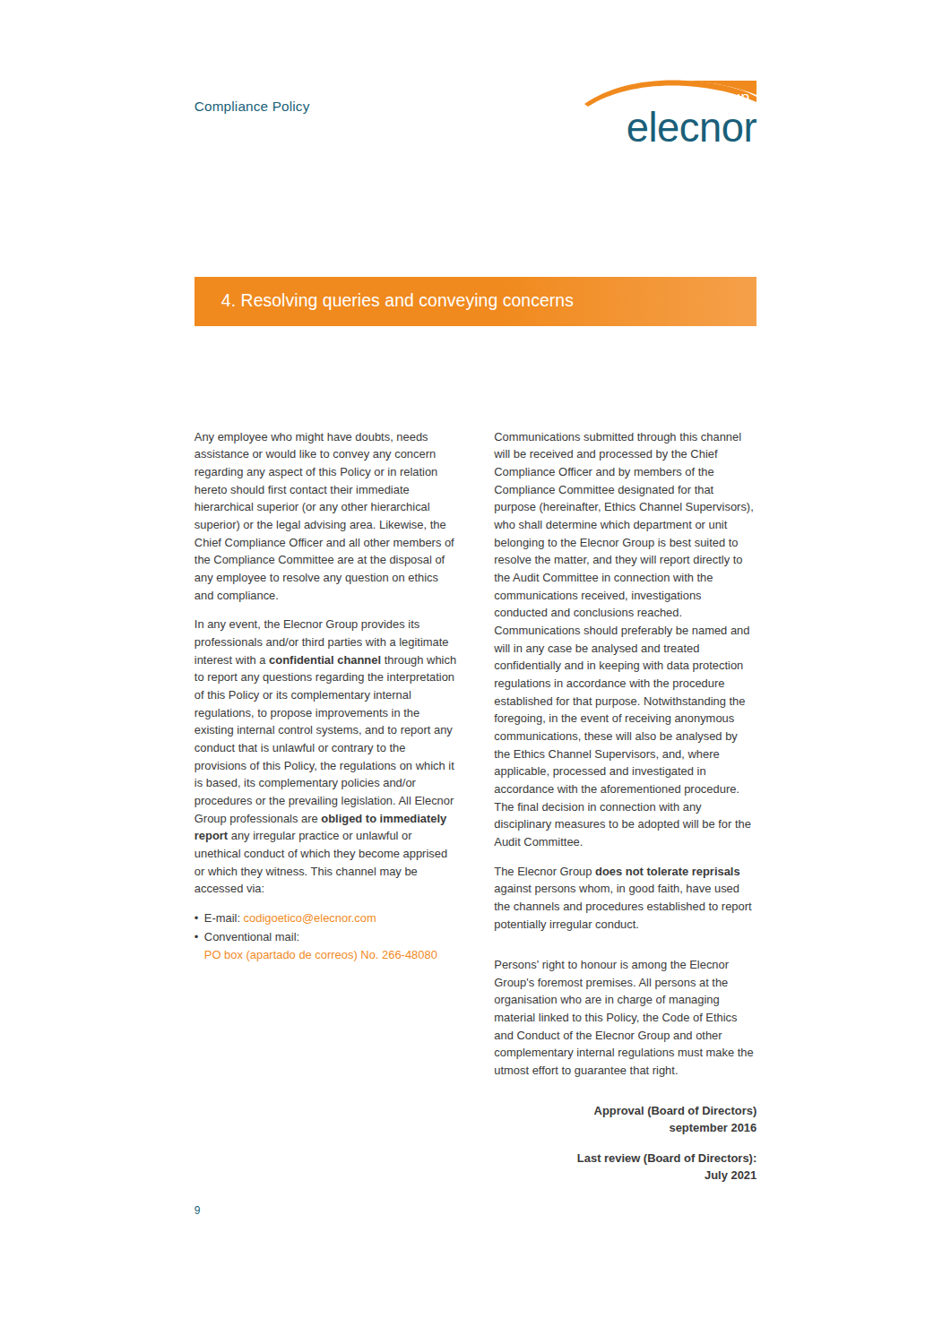Compliance Policy
group
elecnor
4. Resolving queries and conveying concerns
Any employee who might have doubts, needs assistance or would like to convey any concern regarding any aspect of this Policy or in relation hereto should first contact their immediate hierarchical superior (or any other hierarchical superior) or the legal advising area. Likewise, the Chief Compliance Officer and all other members of the Compliance Committee are at the disposal of any employee to resolve any question on ethics and compliance.
In any event, the Elecnor Group provides its professionals and/or third parties with a legitimate interest with a confidential channel through which to report any questions regarding the interpretation of this Policy or its complementary internal regulations, to propose improvements in the existing internal control systems, and to report any conduct that is unlawful or contrary to the provisions of this Policy, the regulations on which it is based, its complementary policies and/or procedures or the prevailing legislation. All Elecnor Group professionals are obliged to immediately report any irregular practice or unlawful or unethical conduct of which they become apprised or which they witness. This channel may be accessed via:
E-mail: codigoetico@elecnor.com
Conventional mail:
PO box (apartado de correos) No. 266-48080
Communications submitted through this channel will be received and processed by the Chief Compliance Officer and by members of the Compliance Committee designated for that purpose (hereinafter, Ethics Channel Supervisors), who shall determine which department or unit belonging to the Elecnor Group is best suited to resolve the matter, and they will report directly to the Audit Committee in connection with the communications received, investigations conducted and conclusions reached. Communications should preferably be named and will in any case be analysed and treated confidentially and in keeping with data protection regulations in accordance with the procedure established for that purpose. Notwithstanding the foregoing, in the event of receiving anonymous communications, these will also be analysed by the Ethics Channel Supervisors, and, where applicable, processed and investigated in accordance with the aforementioned procedure. The final decision in connection with any disciplinary measures to be adopted will be for the Audit Committee.
The Elecnor Group does not tolerate reprisals against persons whom, in good faith, have used the channels and procedures established to report potentially irregular conduct.
Persons' right to honour is among the Elecnor Group's foremost premises. All persons at the organisation who are in charge of managing material linked to this Policy, the Code of Ethics and Conduct of the Elecnor Group and other complementary internal regulations must make the utmost effort to guarantee that right.
Approval (Board of Directors)
september 2016
Last review (Board of Directors):
July 2021
9